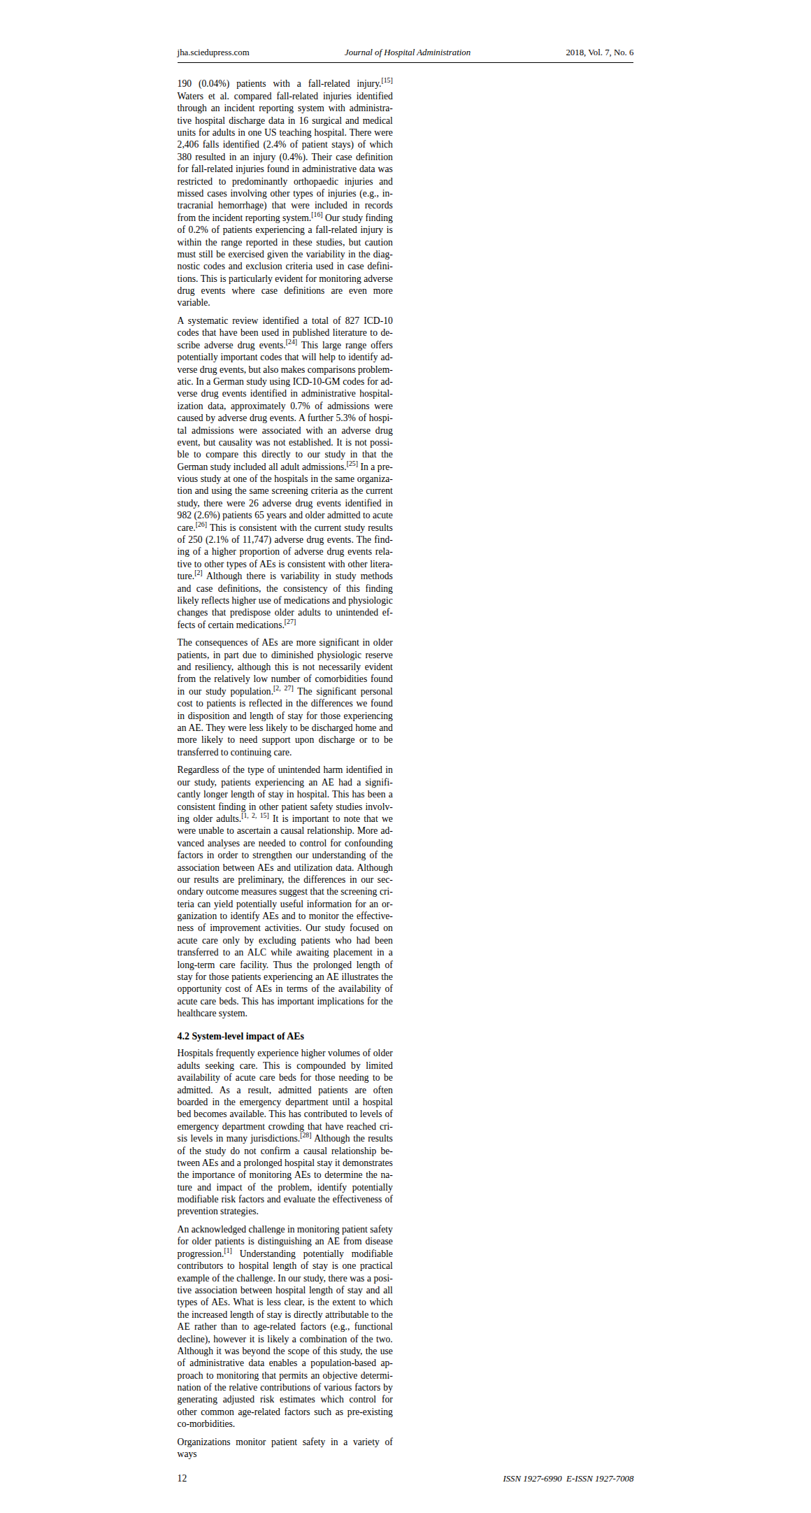jha.sciedupress.com Journal of Hospital Administration 2018, Vol. 7, No. 6
190 (0.04%) patients with a fall-related injury.[15] Waters et al. compared fall-related injuries identified through an incident reporting system with administrative hospital discharge data in 16 surgical and medical units for adults in one US teaching hospital. There were 2,406 falls identified (2.4% of patient stays) of which 380 resulted in an injury (0.4%). Their case definition for fall-related injuries found in administrative data was restricted to predominantly orthopaedic injuries and missed cases involving other types of injuries (e.g., intracranial hemorrhage) that were included in records from the incident reporting system.[16] Our study finding of 0.2% of patients experiencing a fall-related injury is within the range reported in these studies, but caution must still be exercised given the variability in the diagnostic codes and exclusion criteria used in case definitions. This is particularly evident for monitoring adverse drug events where case definitions are even more variable.
A systematic review identified a total of 827 ICD-10 codes that have been used in published literature to describe adverse drug events.[24] This large range offers potentially important codes that will help to identify adverse drug events, but also makes comparisons problematic. In a German study using ICD-10-GM codes for adverse drug events identified in administrative hospitalization data, approximately 0.7% of admissions were caused by adverse drug events. A further 5.3% of hospital admissions were associated with an adverse drug event, but causality was not established. It is not possible to compare this directly to our study in that the German study included all adult admissions.[25] In a previous study at one of the hospitals in the same organization and using the same screening criteria as the current study, there were 26 adverse drug events identified in 982 (2.6%) patients 65 years and older admitted to acute care.[26] This is consistent with the current study results of 250 (2.1% of 11,747) adverse drug events. The finding of a higher proportion of adverse drug events relative to other types of AEs is consistent with other literature.[2] Although there is variability in study methods and case definitions, the consistency of this finding likely reflects higher use of medications and physiologic changes that predispose older adults to unintended effects of certain medications.[27]
The consequences of AEs are more significant in older patients, in part due to diminished physiologic reserve and resiliency, although this is not necessarily evident from the relatively low number of comorbidities found in our study population.[2, 27] The significant personal cost to patients is reflected in the differences we found in disposition and length of stay for those experiencing an AE. They were less likely to be discharged home and more likely to need support upon discharge or to be transferred to continuing care.
Regardless of the type of unintended harm identified in our study, patients experiencing an AE had a significantly longer length of stay in hospital. This has been a consistent finding in other patient safety studies involving older adults.[1, 2, 15] It is important to note that we were unable to ascertain a causal relationship. More advanced analyses are needed to control for confounding factors in order to strengthen our understanding of the association between AEs and utilization data. Although our results are preliminary, the differences in our secondary outcome measures suggest that the screening criteria can yield potentially useful information for an organization to identify AEs and to monitor the effectiveness of improvement activities. Our study focused on acute care only by excluding patients who had been transferred to an ALC while awaiting placement in a long-term care facility. Thus the prolonged length of stay for those patients experiencing an AE illustrates the opportunity cost of AEs in terms of the availability of acute care beds. This has important implications for the healthcare system.
4.2 System-level impact of AEs
Hospitals frequently experience higher volumes of older adults seeking care. This is compounded by limited availability of acute care beds for those needing to be admitted. As a result, admitted patients are often boarded in the emergency department until a hospital bed becomes available. This has contributed to levels of emergency department crowding that have reached crisis levels in many jurisdictions.[28] Although the results of the study do not confirm a causal relationship between AEs and a prolonged hospital stay it demonstrates the importance of monitoring AEs to determine the nature and impact of the problem, identify potentially modifiable risk factors and evaluate the effectiveness of prevention strategies.
An acknowledged challenge in monitoring patient safety for older patients is distinguishing an AE from disease progression.[1] Understanding potentially modifiable contributors to hospital length of stay is one practical example of the challenge. In our study, there was a positive association between hospital length of stay and all types of AEs. What is less clear, is the extent to which the increased length of stay is directly attributable to the AE rather than to age-related factors (e.g., functional decline), however it is likely a combination of the two. Although it was beyond the scope of this study, the use of administrative data enables a population-based approach to monitoring that permits an objective determination of the relative contributions of various factors by generating adjusted risk estimates which control for other common age-related factors such as pre-existing co-morbidities.
Organizations monitor patient safety in a variety of ways
12 ISSN 1927-6990 E-ISSN 1927-7008